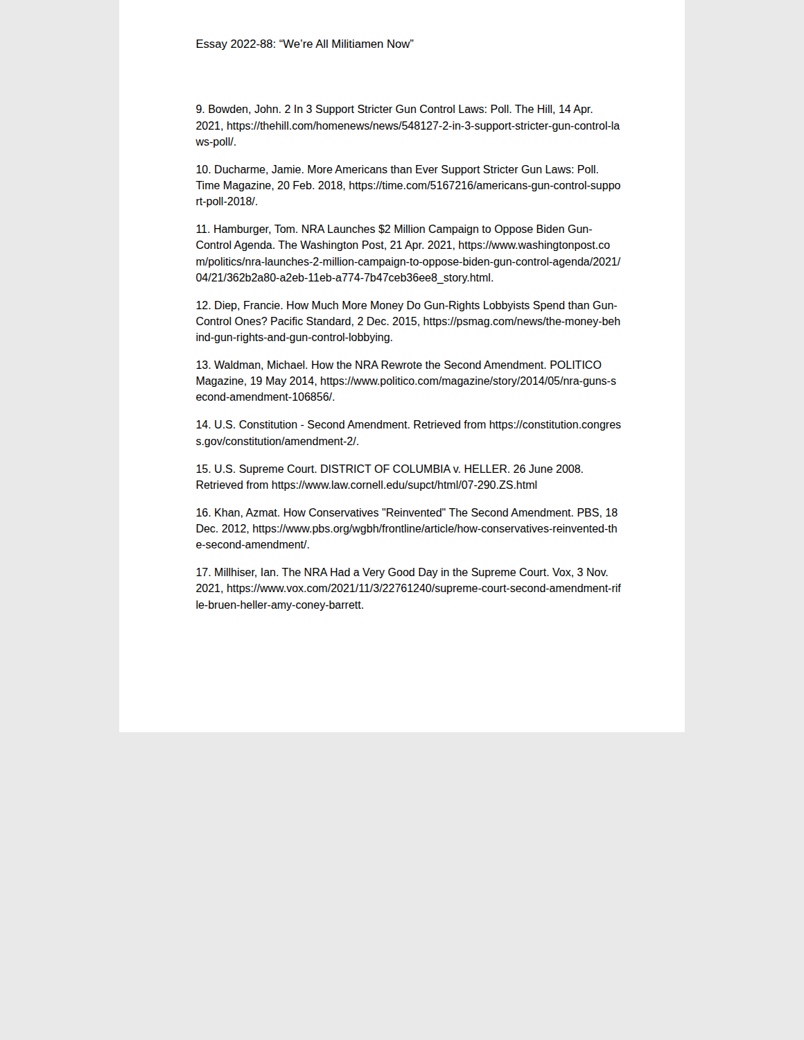Essay 2022-88: “We’re All Militiamen Now”
9. Bowden, John. 2 In 3 Support Stricter Gun Control Laws: Poll. The Hill, 14 Apr. 2021, https://thehill.com/homenews/news/548127-2-in-3-support-stricter-gun-control-laws-poll/.
10. Ducharme, Jamie. More Americans than Ever Support Stricter Gun Laws: Poll. Time Magazine, 20 Feb. 2018, https://time.com/5167216/americans-gun-control-support-poll-2018/.
11. Hamburger, Tom. NRA Launches $2 Million Campaign to Oppose Biden Gun-Control Agenda. The Washington Post, 21 Apr. 2021, https://www.washingtonpost.com/politics/nra-launches-2-million-campaign-to-oppose-biden-gun-control-agenda/2021/04/21/362b2a80-a2eb-11eb-a774-7b47ceb36ee8_story.html.
12. Diep, Francie. How Much More Money Do Gun-Rights Lobbyists Spend than Gun-Control Ones? Pacific Standard, 2 Dec. 2015, https://psmag.com/news/the-money-behind-gun-rights-and-gun-control-lobbying.
13. Waldman, Michael. How the NRA Rewrote the Second Amendment. POLITICO Magazine, 19 May 2014, https://www.politico.com/magazine/story/2014/05/nra-guns-second-amendment-106856/.
14. U.S. Constitution - Second Amendment. Retrieved from https://constitution.congress.gov/constitution/amendment-2/.
15. U.S. Supreme Court. DISTRICT OF COLUMBIA v. HELLER. 26 June 2008. Retrieved from https://www.law.cornell.edu/supct/html/07-290.ZS.html
16. Khan, Azmat. How Conservatives "Reinvented" The Second Amendment. PBS, 18 Dec. 2012, https://www.pbs.org/wgbh/frontline/article/how-conservatives-reinvented-the-second-amendment/.
17. Millhiser, Ian. The NRA Had a Very Good Day in the Supreme Court. Vox, 3 Nov. 2021, https://www.vox.com/2021/11/3/22761240/supreme-court-second-amendment-rifle-bruen-heller-amy-coney-barrett.